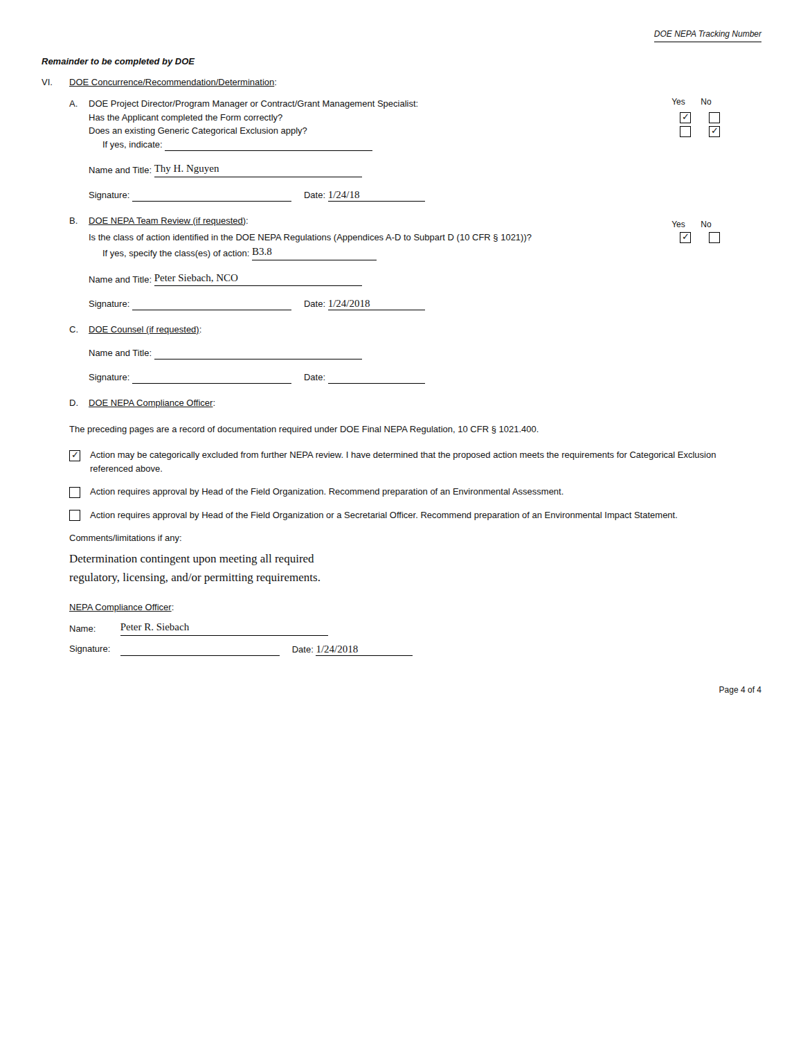DOE NEPA Tracking Number
Remainder to be completed by DOE
VI.
DOE Concurrence/Recommendation/Determination:
A.
DOE Project Director/Program Manager or Contract/Grant Management Specialist:
Yes No
Has the Applicant completed the Form correctly?
Does an existing Generic Categorical Exclusion apply?
If yes, indicate:
Name and Title: Thy H. Nguyen
Signature: Date: 1/24/18
B.
DOE NEPA Team Review (if requested):
Yes No
Is the class of action identified in the DOE NEPA Regulations (Appendices A-D to Subpart D (10 CFR § 1021))?
If yes, specify the class(es) of action: B3.8
Name and Title: Peter Siebach, NCO
Signature: Date: 1/24/2018
C.
DOE Counsel (if requested):
Name and Title:
Signature: Date:
D.
DOE NEPA Compliance Officer:
The preceding pages are a record of documentation required under DOE Final NEPA Regulation, 10 CFR § 1021.400.
Action may be categorically excluded from further NEPA review. I have determined that the proposed action meets the requirements for Categorical Exclusion referenced above.
Action requires approval by Head of the Field Organization. Recommend preparation of an Environmental Assessment.
Action requires approval by Head of the Field Organization or a Secretarial Officer. Recommend preparation of an Environmental Impact Statement.
Comments/limitations if any:
Determination contingent upon meeting all required
regulatory, licensing, and/or permitting requirements.
NEPA Compliance Officer:
Name: Peter R. Siebach
Signature: Date: 1/24/2018
Page 4 of 4